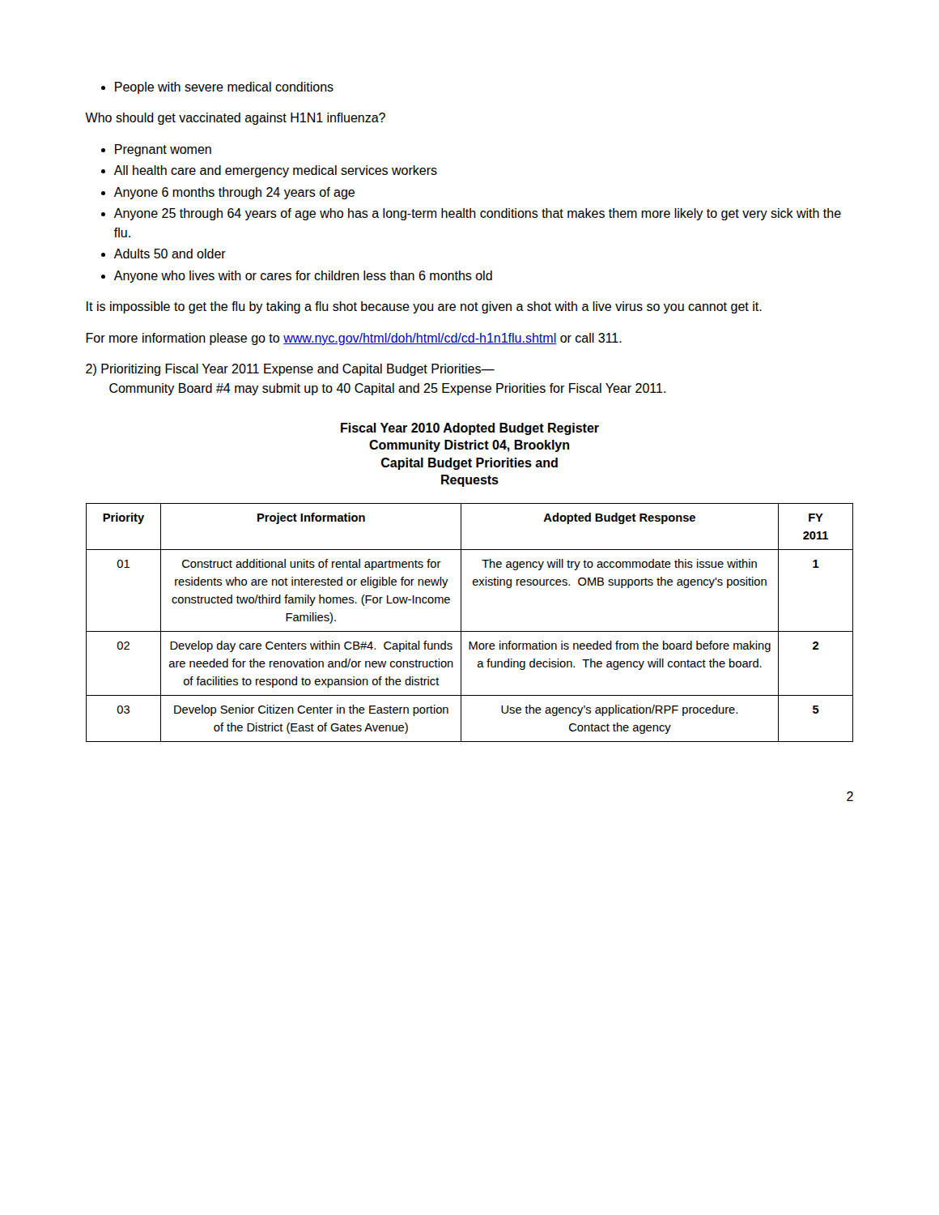People with severe medical conditions
Who should get vaccinated against H1N1 influenza?
Pregnant women
All health care and emergency medical services workers
Anyone 6 months through 24 years of age
Anyone 25 through 64 years of age who has a long-term health conditions that makes them more likely to get very sick with the flu.
Adults 50 and older
Anyone who lives with or cares for children less than 6 months old
It is impossible to get the flu by taking a flu shot because you are not given a shot with a live virus so you cannot get it.
For more information please go to www.nyc.gov/html/doh/html/cd/cd-h1n1flu.shtml or call 311.
2) Prioritizing Fiscal Year 2011 Expense and Capital Budget Priorities—
Community Board #4 may submit up to 40 Capital and 25 Expense Priorities for Fiscal Year 2011.
Fiscal Year 2010 Adopted Budget Register
Community District 04, Brooklyn
Capital Budget Priorities and
Requests
| Priority | Project Information | Adopted Budget Response | FY 2011 |
| --- | --- | --- | --- |
| 01 | Construct additional units of rental apartments for residents who are not interested or eligible for newly constructed two/third family homes. (For Low-Income Families). | The agency will try to accommodate this issue within existing resources. OMB supports the agency's position | 1 |
| 02 | Develop day care Centers within CB#4. Capital funds are needed for the renovation and/or new construction of facilities to respond to expansion of the district | More information is needed from the board before making a funding decision. The agency will contact the board. | 2 |
| 03 | Develop Senior Citizen Center in the Eastern portion of the District (East of Gates Avenue) | Use the agency’s application/RPF procedure. Contact the agency | 5 |
2